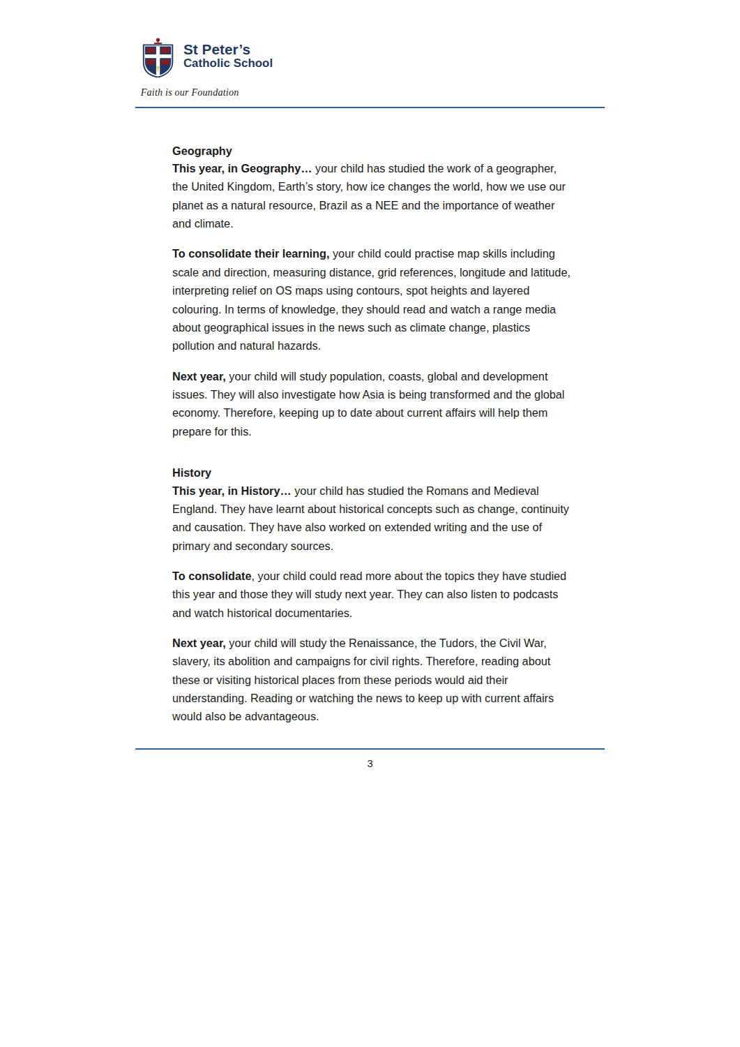St Peter’s Catholic School
Faith is our Foundation
Geography
This year, in Geography… your child has studied the work of a geographer, the United Kingdom, Earth’s story, how ice changes the world, how we use our planet as a natural resource, Brazil as a NEE and the importance of weather and climate.
To consolidate their learning, your child could practise map skills including scale and direction, measuring distance, grid references, longitude and latitude, interpreting relief on OS maps using contours, spot heights and layered colouring. In terms of knowledge, they should read and watch a range media about geographical issues in the news such as climate change, plastics pollution and natural hazards.
Next year, your child will study population, coasts, global and development issues. They will also investigate how Asia is being transformed and the global economy. Therefore, keeping up to date about current affairs will help them prepare for this.
History
This year, in History… your child has studied the Romans and Medieval England. They have learnt about historical concepts such as change, continuity and causation. They have also worked on extended writing and the use of primary and secondary sources.
To consolidate, your child could read more about the topics they have studied this year and those they will study next year. They can also listen to podcasts and watch historical documentaries.
Next year, your child will study the Renaissance, the Tudors, the Civil War, slavery, its abolition and campaigns for civil rights. Therefore, reading about these or visiting historical places from these periods would aid their understanding. Reading or watching the news to keep up with current affairs would also be advantageous.
3